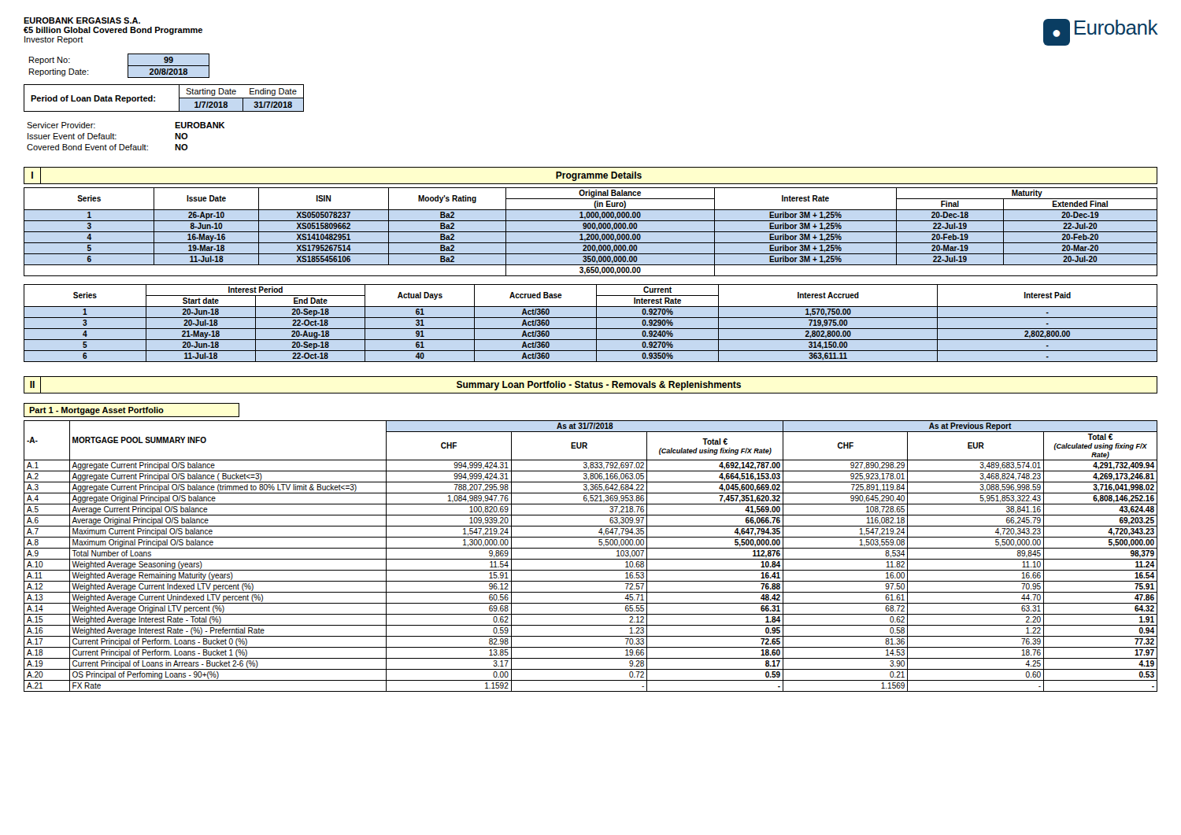EUROBANK ERGASIAS S.A.
€5 billion Global Covered Bond Programme
Investor Report
●Eurobank
| Report No: | 99 |
| Reporting Date: | 20/8/2018 |
| Period of Loan Data Reported: | Starting Date | Ending Date |
| 1/7/2018 | 31/7/2018 |
| Servicer Provider: | EUROBANK |
| Issuer Event of Default: | NO |
| Covered Bond Event of Default: | NO |
I
Programme Details
| Series | Issue Date | ISIN | Moody's Rating | Original Balance | Interest Rate | Maturity |
| --- | --- | --- | --- | --- | --- | --- |
| (in Euro) | Final | Extended Final |
| 1 | 26-Apr-10 | XS0505078237 | Ba2 | 1,000,000,000.00 | Euribor 3M + 1,25% | 20-Dec-18 | 20-Dec-19 |
| 3 | 8-Jun-10 | XS0515809662 | Ba2 | 900,000,000.00 | Euribor 3M + 1,25% | 22-Jul-19 | 22-Jul-20 |
| 4 | 16-May-16 | XS1410482951 | Ba2 | 1,200,000,000.00 | Euribor 3M + 1,25% | 20-Feb-19 | 20-Feb-20 |
| 5 | 19-Mar-18 | XS1795267514 | Ba2 | 200,000,000.00 | Euribor 3M + 1,25% | 20-Mar-19 | 20-Mar-20 |
| 6 | 11-Jul-18 | XS1855456106 | Ba2 | 350,000,000.00 | Euribor 3M + 1,25% | 22-Jul-19 | 20-Jul-20 |
| | 3,650,000,000.00 | |
| Series | Interest Period | Actual Days | Accrued Base | Current | Interest Accrued | Interest Paid |
| --- | --- | --- | --- | --- | --- | --- |
| Start date | End Date | Interest Rate |
| 1 | 20-Jun-18 | 20-Sep-18 | 61 | Act/360 | 0.9270% | 1,570,750.00 | - |
| 3 | 20-Jul-18 | 22-Oct-18 | 31 | Act/360 | 0.9290% | 719,975.00 | - |
| 4 | 21-May-18 | 20-Aug-18 | 91 | Act/360 | 0.9240% | 2,802,800.00 | 2,802,800.00 |
| 5 | 20-Jun-18 | 20-Sep-18 | 61 | Act/360 | 0.9270% | 314,150.00 | - |
| 6 | 11-Jul-18 | 22-Oct-18 | 40 | Act/360 | 0.9350% | 363,611.11 | - |
II
Summary Loan Portfolio - Status - Removals & Replenishments
Part 1 - Mortgage Asset Portfolio
| -A- | MORTGAGE POOL SUMMARY INFO | As at 31/7/2018 | As at Previous Report |
| --- | --- | --- | --- |
| CHF | EUR | Total € (Calculated using fixing F/X Rate) | CHF | EUR | Total € (Calculated using fixing F/X Rate) |
| A.1 | Aggregate Current Principal O/S balance | 994,999,424.31 | 3,833,792,697.02 | 4,692,142,787.00 | 927,890,298.29 | 3,489,683,574.01 | 4,291,732,409.94 |
| A.2 | Aggregate Current Principal O/S balance ( Bucket<=3) | 994,999,424.31 | 3,806,166,063.05 | 4,664,516,153.03 | 925,923,178.01 | 3,468,824,748.23 | 4,269,173,246.81 |
| A.3 | Aggregate Current Principal O/S balance (trimmed to 80% LTV limit & Bucket<=3) | 788,207,295.98 | 3,365,642,684.22 | 4,045,600,669.02 | 725,891,119.84 | 3,088,596,998.59 | 3,716,041,998.02 |
| A.4 | Aggregate Original Principal O/S balance | 1,084,989,947.76 | 6,521,369,953.86 | 7,457,351,620.32 | 990,645,290.40 | 5,951,853,322.43 | 6,808,146,252.16 |
| A.5 | Average Current Principal O/S balance | 100,820.69 | 37,218.76 | 41,569.00 | 108,728.65 | 38,841.16 | 43,624.48 |
| A.6 | Average Original Principal O/S balance | 109,939.20 | 63,309.97 | 66,066.76 | 116,082.18 | 66,245.79 | 69,203.25 |
| A.7 | Maximum Current Principal O/S balance | 1,547,219.24 | 4,647,794.35 | 4,647,794.35 | 1,547,219.24 | 4,720,343.23 | 4,720,343.23 |
| A.8 | Maximum Original Principal O/S balance | 1,300,000.00 | 5,500,000.00 | 5,500,000.00 | 1,503,559.08 | 5,500,000.00 | 5,500,000.00 |
| A.9 | Total Number of Loans | 9,869 | 103,007 | 112,876 | 8,534 | 89,845 | 98,379 |
| A.10 | Weighted Average Seasoning (years) | 11.54 | 10.68 | 10.84 | 11.82 | 11.10 | 11.24 |
| A.11 | Weighted Average Remaining Maturity (years) | 15.91 | 16.53 | 16.41 | 16.00 | 16.66 | 16.54 |
| A.12 | Weighted Average Current Indexed LTV percent (%) | 96.12 | 72.57 | 76.88 | 97.50 | 70.95 | 75.91 |
| A.13 | Weighted Average Current Unindexed LTV percent (%) | 60.56 | 45.71 | 48.42 | 61.61 | 44.70 | 47.86 |
| A.14 | Weighted Average Original LTV percent (%) | 69.68 | 65.55 | 66.31 | 68.72 | 63.31 | 64.32 |
| A.15 | Weighted Average Interest Rate - Total (%) | 0.62 | 2.12 | 1.84 | 0.62 | 2.20 | 1.91 |
| A.16 | Weighted Average Interest Rate - (%) - Preferntial Rate | 0.59 | 1.23 | 0.95 | 0.58 | 1.22 | 0.94 |
| A.17 | Current Principal of Perform. Loans - Bucket 0 (%) | 82.98 | 70.33 | 72.65 | 81.36 | 76.39 | 77.32 |
| A.18 | Current Principal of Perform. Loans - Bucket 1 (%) | 13.85 | 19.66 | 18.60 | 14.53 | 18.76 | 17.97 |
| A.19 | Current Principal of Loans in Arrears - Bucket 2-6 (%) | 3.17 | 9.28 | 8.17 | 3.90 | 4.25 | 4.19 |
| A.20 | OS Principal of Perfoming Loans - 90+(%) | 0.00 | 0.72 | 0.59 | 0.21 | 0.60 | 0.53 |
| A.21 | FX Rate | 1.1592 | - | - | 1.1569 | - | - |